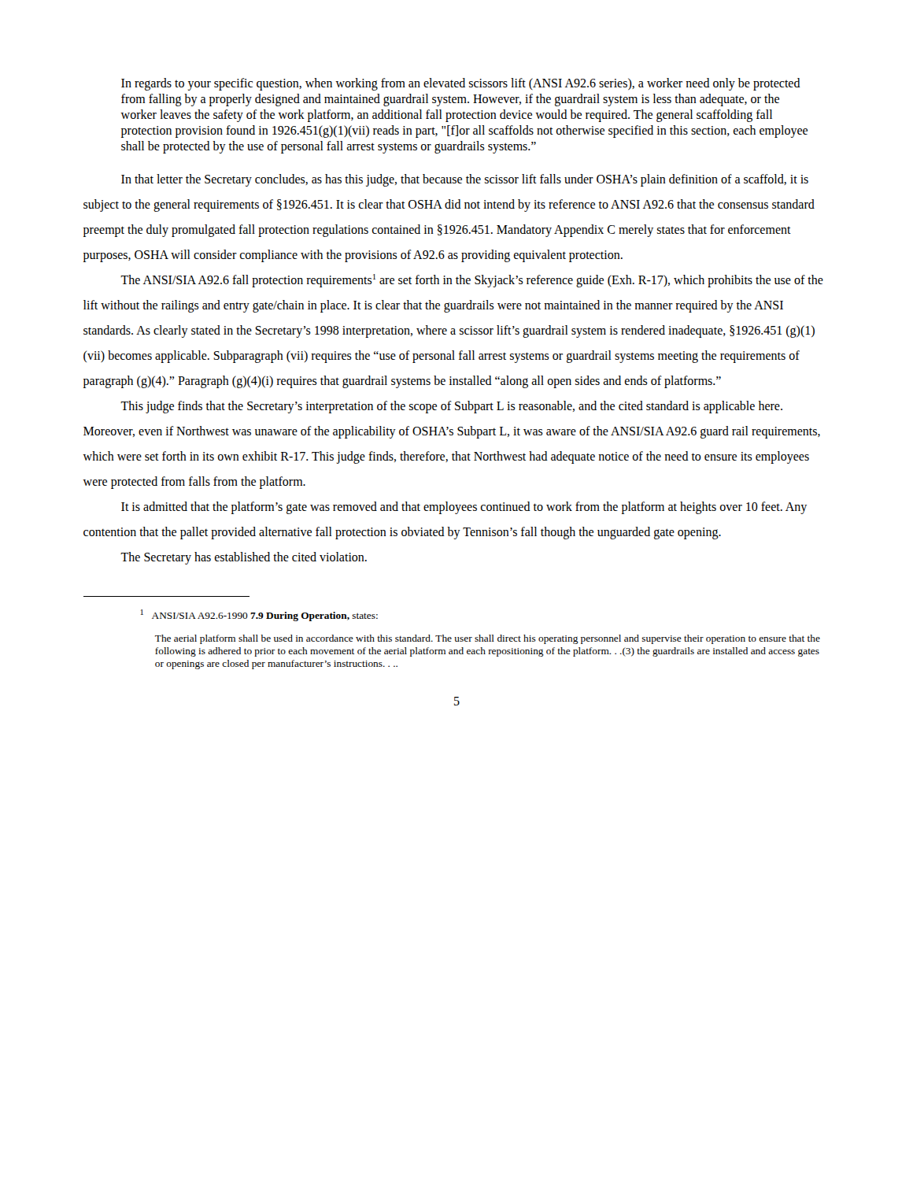In regards to your specific question, when working from an elevated scissors lift (ANSI A92.6 series), a worker need only be protected from falling by a properly designed and maintained guardrail system. However, if the guardrail system is less than adequate, or the worker leaves the safety of the work platform, an additional fall protection device would be required. The general scaffolding fall protection provision found in 1926.451(g)(1)(vii) reads in part, "[f]or all scaffolds not otherwise specified in this section, each employee shall be protected by the use of personal fall arrest systems or guardrails systems.”
In that letter the Secretary concludes, as has this judge, that because the scissor lift falls under OSHA’s plain definition of a scaffold, it is subject to the general requirements of §1926.451. It is clear that OSHA did not intend by its reference to ANSI A92.6 that the consensus standard preempt the duly promulgated fall protection regulations contained in §1926.451. Mandatory Appendix C merely states that for enforcement purposes, OSHA will consider compliance with the provisions of A92.6 as providing equivalent protection.
The ANSI/SIA A92.6 fall protection requirements1 are set forth in the Skyjack’s reference guide (Exh. R-17), which prohibits the use of the lift without the railings and entry gate/chain in place. It is clear that the guardrails were not maintained in the manner required by the ANSI standards. As clearly stated in the Secretary’s 1998 interpretation, where a scissor lift’s guardrail system is rendered inadequate, §1926.451 (g)(1)(vii) becomes applicable. Subparagraph (vii) requires the “use of personal fall arrest systems or guardrail systems meeting the requirements of paragraph (g)(4).” Paragraph (g)(4)(i) requires that guardrail systems be installed “along all open sides and ends of platforms.”
This judge finds that the Secretary’s interpretation of the scope of Subpart L is reasonable, and the cited standard is applicable here. Moreover, even if Northwest was unaware of the applicability of OSHA’s Subpart L, it was aware of the ANSI/SIA A92.6 guard rail requirements, which were set forth in its own exhibit R-17. This judge finds, therefore, that Northwest had adequate notice of the need to ensure its employees were protected from falls from the platform.
It is admitted that the platform’s gate was removed and that employees continued to work from the platform at heights over 10 feet. Any contention that the pallet provided alternative fall protection is obviated by Tennison’s fall though the unguarded gate opening.
The Secretary has established the cited violation.
1 ANSI/SIA A92.6-1990 7.9 During Operation, states:
The aerial platform shall be used in accordance with this standard. The user shall direct his operating personnel and supervise their operation to ensure that the following is adhered to prior to each movement of the aerial platform and each repositioning of the platform. . .(3) the guardrails are installed and access gates or openings are closed per manufacturer’s instructions. . ..
5